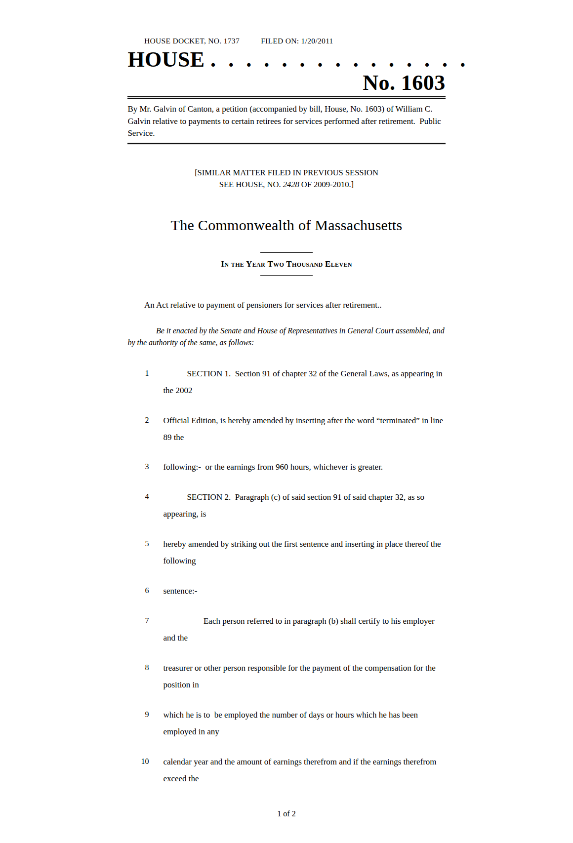HOUSE DOCKET, NO. 1737 FILED ON: 1/20/2011
HOUSE . . . . . . . . . . . . . . . No. 1603
By Mr. Galvin of Canton, a petition (accompanied by bill, House, No. 1603) of William C. Galvin relative to payments to certain retirees for services performed after retirement. Public Service.
[SIMILAR MATTER FILED IN PREVIOUS SESSION
SEE HOUSE, NO. 2428 OF 2009-2010.]
The Commonwealth of Massachusetts
In the Year Two Thousand Eleven
An Act relative to payment of pensioners for services after retirement..
Be it enacted by the Senate and House of Representatives in General Court assembled, and by the authority of the same, as follows:
1 SECTION 1. Section 91 of chapter 32 of the General Laws, as appearing in the 2002
2 Official Edition, is hereby amended by inserting after the word “terminated” in line 89 the
3following:- or the earnings from 960 hours, whichever is greater.
4 SECTION 2. Paragraph (c) of said section 91 of said chapter 32, as so appearing, is
5hereby amended by striking out the first sentence and inserting in place thereof the following
6sentence:-
7 Each person referred to in paragraph (b) shall certify to his employer and the
8treasurer or other person responsible for the payment of the compensation for the position in
9which he is to be employed the number of days or hours which he has been employed in any
10calendar year and the amount of earnings therefrom and if the earnings therefrom exceed the
1 of 2